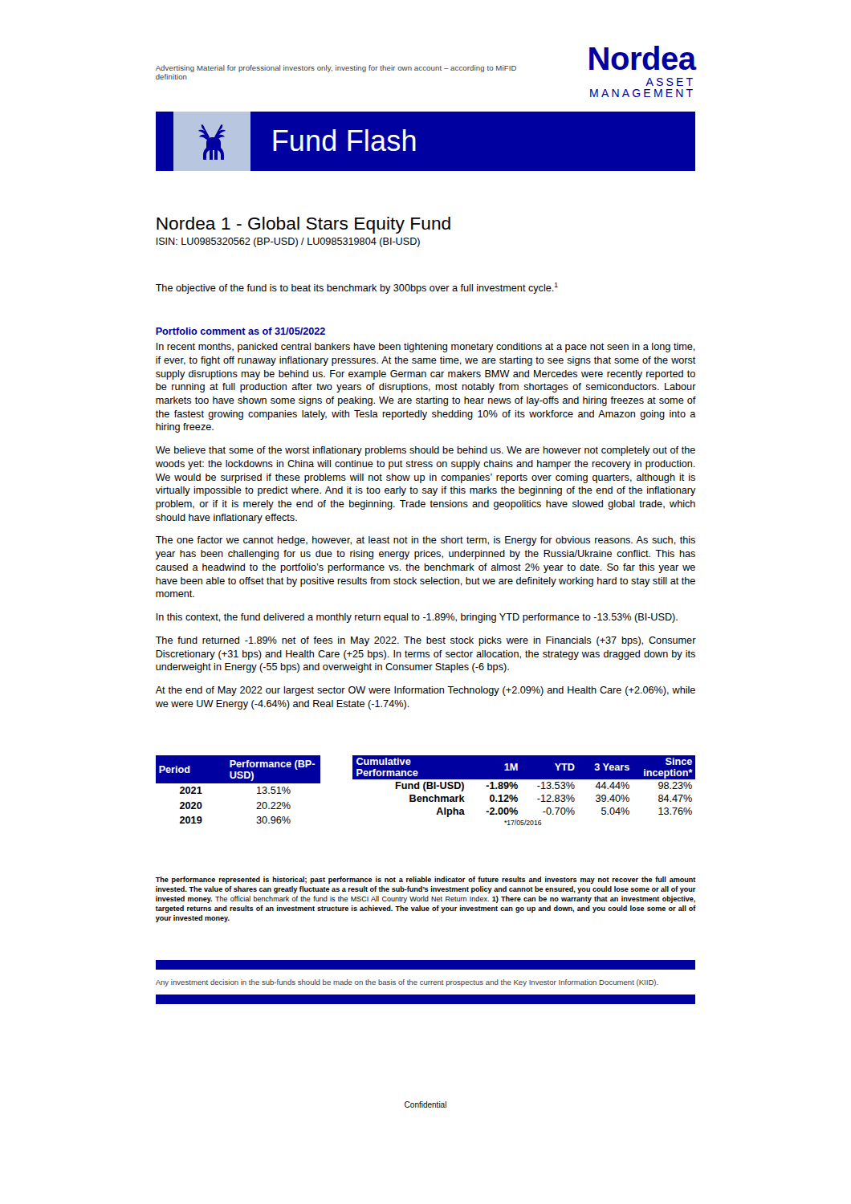Advertising Material for professional investors only, investing for their own account – according to MiFID definition
Nordea
ASSET MANAGEMENT
Fund Flash
Nordea 1 - Global Stars Equity Fund
ISIN: LU0985320562 (BP-USD) / LU0985319804 (BI-USD)
The objective of the fund is to beat its benchmark by 300bps over a full investment cycle.1
Portfolio comment as of 31/05/2022
In recent months, panicked central bankers have been tightening monetary conditions at a pace not seen in a long time, if ever, to fight off runaway inflationary pressures. At the same time, we are starting to see signs that some of the worst supply disruptions may be behind us. For example German car makers BMW and Mercedes were recently reported to be running at full production after two years of disruptions, most notably from shortages of semiconductors. Labour markets too have shown some signs of peaking. We are starting to hear news of lay-offs and hiring freezes at some of the fastest growing companies lately, with Tesla reportedly shedding 10% of its workforce and Amazon going into a hiring freeze.
We believe that some of the worst inflationary problems should be behind us. We are however not completely out of the woods yet: the lockdowns in China will continue to put stress on supply chains and hamper the recovery in production. We would be surprised if these problems will not show up in companies’ reports over coming quarters, although it is virtually impossible to predict where. And it is too early to say if this marks the beginning of the end of the inflationary problem, or if it is merely the end of the beginning. Trade tensions and geopolitics have slowed global trade, which should have inflationary effects.
The one factor we cannot hedge, however, at least not in the short term, is Energy for obvious reasons. As such, this year has been challenging for us due to rising energy prices, underpinned by the Russia/Ukraine conflict. This has caused a headwind to the portfolio’s performance vs. the benchmark of almost 2% year to date. So far this year we have been able to offset that by positive results from stock selection, but we are definitely working hard to stay still at the moment.
In this context, the fund delivered a monthly return equal to -1.89%, bringing YTD performance to -13.53% (BI-USD).
The fund returned -1.89% net of fees in May 2022. The best stock picks were in Financials (+37 bps), Consumer Discretionary (+31 bps) and Health Care (+25 bps). In terms of sector allocation, the strategy was dragged down by its underweight in Energy (-55 bps) and overweight in Consumer Staples (-6 bps).
At the end of May 2022 our largest sector OW were Information Technology (+2.09%) and Health Care (+2.06%), while we were UW Energy (-4.64%) and Real Estate (-1.74%).
| Period | Performance (BP-USD) |
| 2021 | 13.51% |
| 2020 | 20.22% |
| 2019 | 30.96% |
| Cumulative Performance | 1M | YTD | 3 Years | Since inception* |
| Fund (BI-USD) | -1.89% | -13.53% | 44.44% | 98.23% |
| Benchmark | 0.12% | -12.83% | 39.40% | 84.47% |
| Alpha | -2.00% | -0.70% | 5.04% | 13.76% |
| | *17/05/2016 | | |
The performance represented is historical; past performance is not a reliable indicator of future results and investors may not recover the full amount invested. The value of shares can greatly fluctuate as a result of the sub-fund’s investment policy and cannot be ensured, you could lose some or all of your invested money. The official benchmark of the fund is the MSCI All Country World Net Return Index. 1) There can be no warranty that an investment objective, targeted returns and results of an investment structure is achieved. The value of your investment can go up and down, and you could lose some or all of your invested money.
Any investment decision in the sub-funds should be made on the basis of the current prospectus and the Key Investor Information Document (KIID).
Confidential